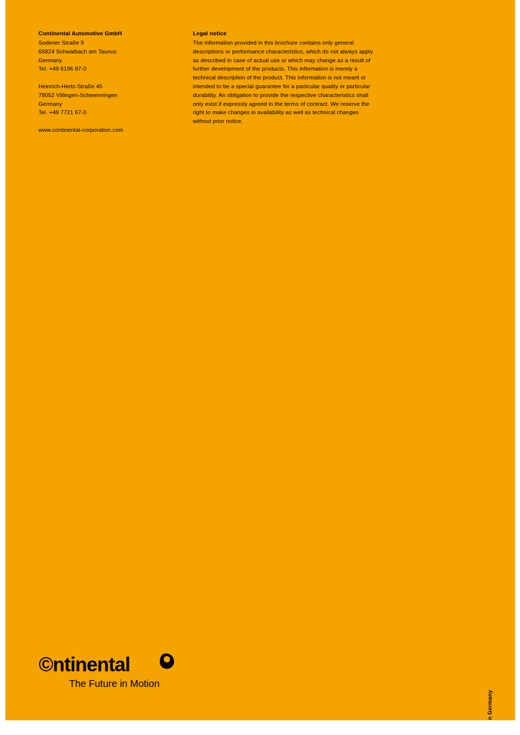Continental Automotive GmbH
Sodener Straße 9
65824 Schwalbach am Taunus
Germany
Tel. +49 6196 87-0
Heinrich-Hertz-Straße 45
78052 Villingen-Schwenningen
Germany
Tel. +49 7721 67-0
www.continental-corporation.com
Legal notice
The information provided in this brochure contains only general descriptions or performance characteristics, which do not always apply as described in case of actual use or which may change as a result of further development of the products. This information is merely a technical description of the product. This information is not meant or intended to be a special guarantee for a particular quality or particular durability. An obligation to provide the respective characteristics shall only exist if expressly agreed in the terms of contract. We reserve the right to make changes in availability as well as technical changes without prior notice.
©ntinental The Future in Motion
Continental Automotive GmbH I English © 2016 I Printed in Germany